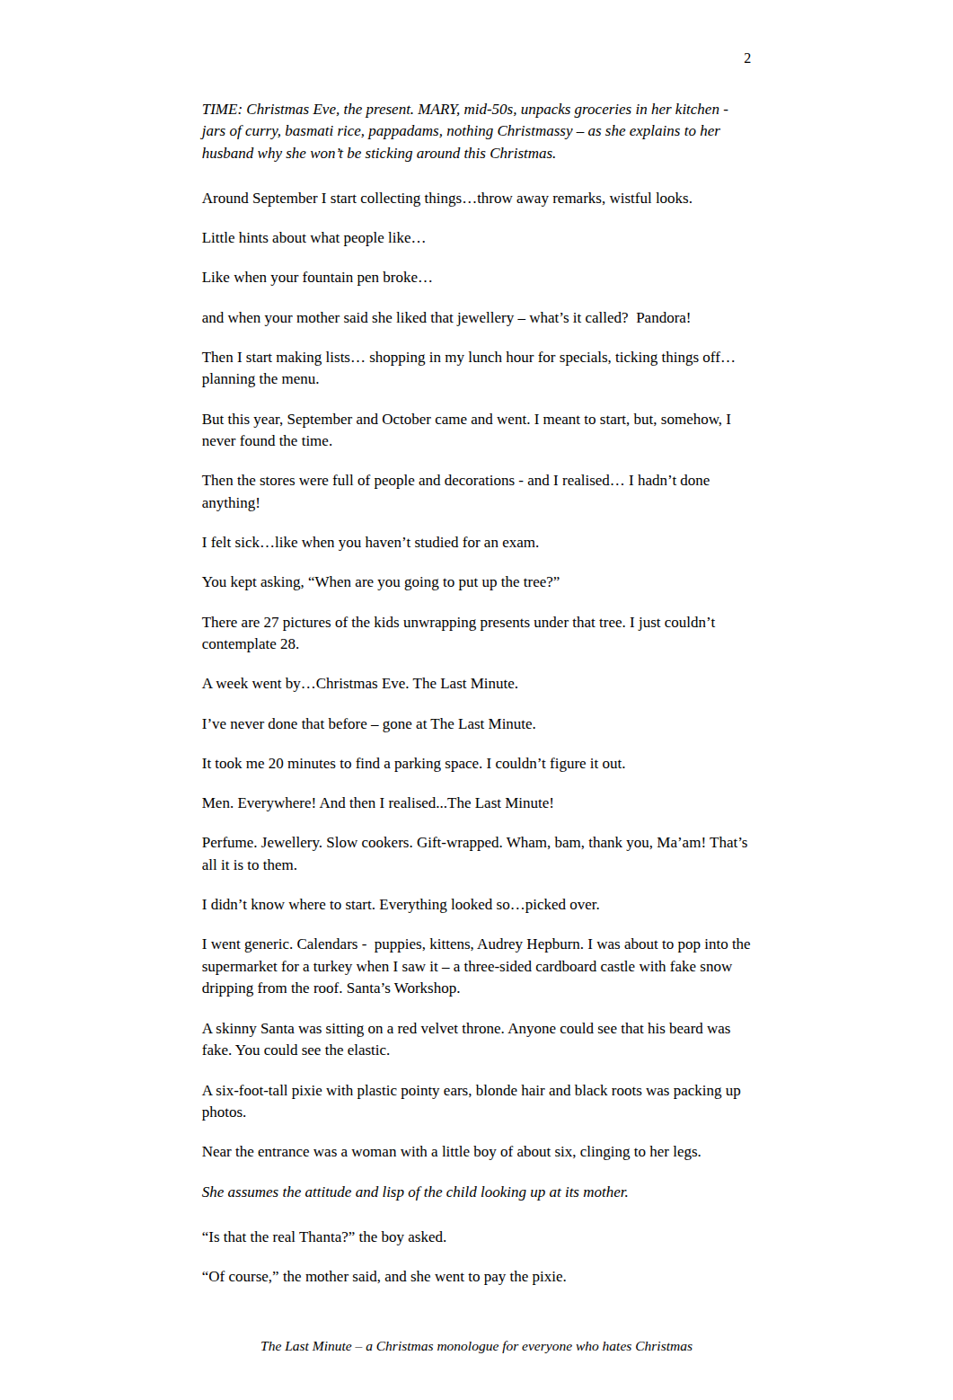2
TIME: Christmas Eve, the present. MARY, mid-50s, unpacks groceries in her kitchen - jars of curry, basmati rice, pappadams, nothing Christmassy – as she explains to her husband why she won’t be sticking around this Christmas.
Around September I start collecting things…throw away remarks, wistful looks.
Little hints about what people like…
Like when your fountain pen broke…
and when your mother said she liked that jewellery – what’s it called? Pandora!
Then I start making lists… shopping in my lunch hour for specials, ticking things off…planning the menu.
But this year, September and October came and went. I meant to start, but, somehow, I never found the time.
Then the stores were full of people and decorations - and I realised… I hadn’t done anything!
I felt sick…like when you haven’t studied for an exam.
You kept asking, “When are you going to put up the tree?”
There are 27 pictures of the kids unwrapping presents under that tree. I just couldn’t contemplate 28.
A week went by…Christmas Eve. The Last Minute.
I’ve never done that before – gone at The Last Minute.
It took me 20 minutes to find a parking space. I couldn’t figure it out.
Men. Everywhere! And then I realised...The Last Minute!
Perfume. Jewellery. Slow cookers. Gift-wrapped. Wham, bam, thank you, Ma’am! That’s all it is to them.
I didn’t know where to start. Everything looked so…picked over.
I went generic. Calendars - puppies, kittens, Audrey Hepburn. I was about to pop into the supermarket for a turkey when I saw it – a three-sided cardboard castle with fake snow dripping from the roof. Santa’s Workshop.
A skinny Santa was sitting on a red velvet throne. Anyone could see that his beard was fake. You could see the elastic.
A six-foot-tall pixie with plastic pointy ears, blonde hair and black roots was packing up photos.
Near the entrance was a woman with a little boy of about six, clinging to her legs.
She assumes the attitude and lisp of the child looking up at its mother.
“Is that the real Thanta?” the boy asked.
“Of course,” the mother said, and she went to pay the pixie.
The Last Minute – a Christmas monologue for everyone who hates Christmas